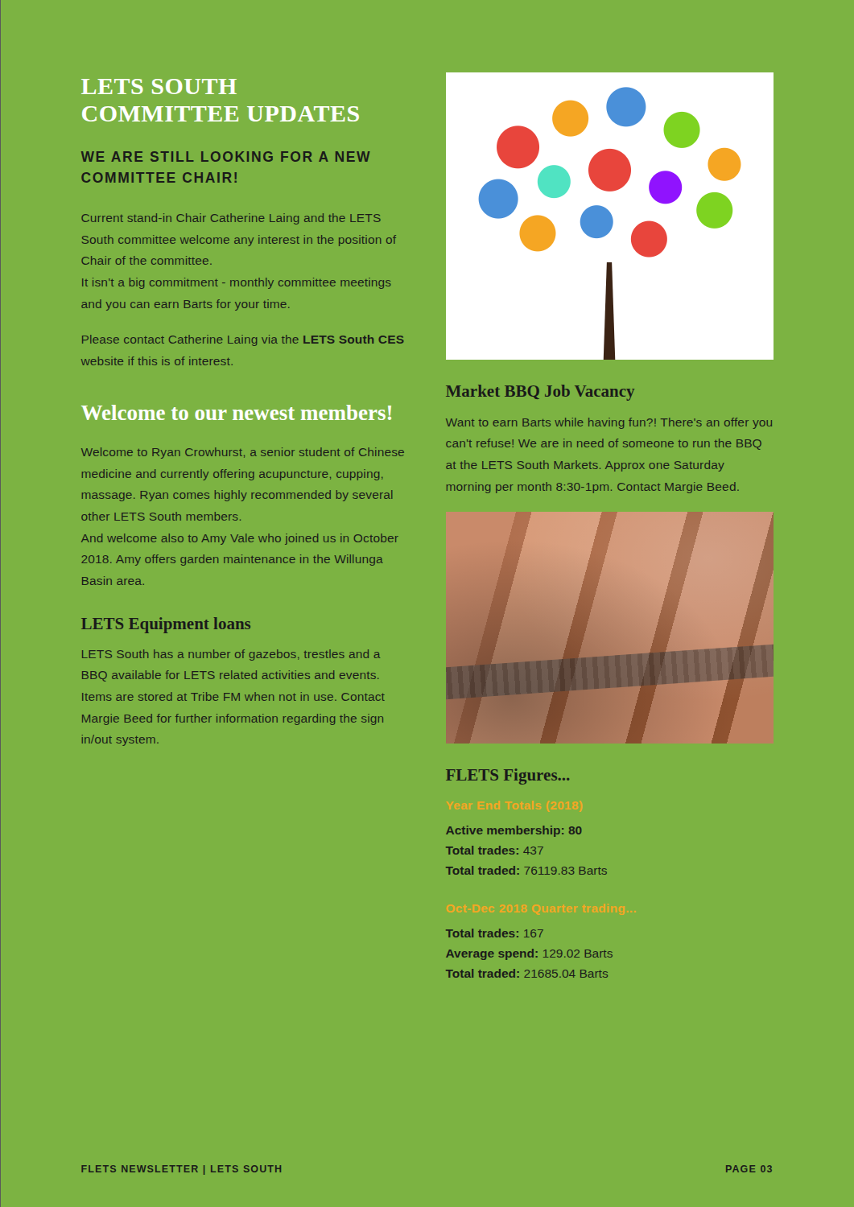LETS South
Committee Updates
We are still looking for a new committee chair!
Current stand-in Chair Catherine Laing and the LETS South committee welcome any interest in the position of Chair of the committee.
It isn't a big commitment - monthly committee meetings and you can earn Barts for your time.
Please contact Catherine Laing via the LETS South CES website if this is of interest.
Welcome to our newest members!
Welcome to Ryan Crowhurst, a senior student of Chinese medicine and currently offering acupuncture, cupping, massage. Ryan comes highly recommended by several other LETS South members.
And welcome also to Amy Vale who joined us in October 2018. Amy offers garden maintenance in the Willunga Basin area.
LETS Equipment loans
LETS South has a number of gazebos, trestles and a BBQ available for LETS related activities and events. Items are stored at Tribe FM when not in use. Contact Margie Beed for further information regarding the sign in/out system.
Market BBQ Job Vacancy
Want to earn Barts while having fun?! There's an offer you can't refuse! We are in need of someone to run the BBQ at the LETS South Markets. Approx one Saturday morning per month 8:30-1pm. Contact Margie Beed.
FLETS Figures...
Year End Totals (2018)
Active membership: 80
Total trades: 437
Total traded: 76119.83 Barts
Oct-Dec 2018 Quarter trading...
Total trades: 167
Average spend: 129.02 Barts
Total traded: 21685.04 Barts
FLETS Newsletter | LETS South Page 03